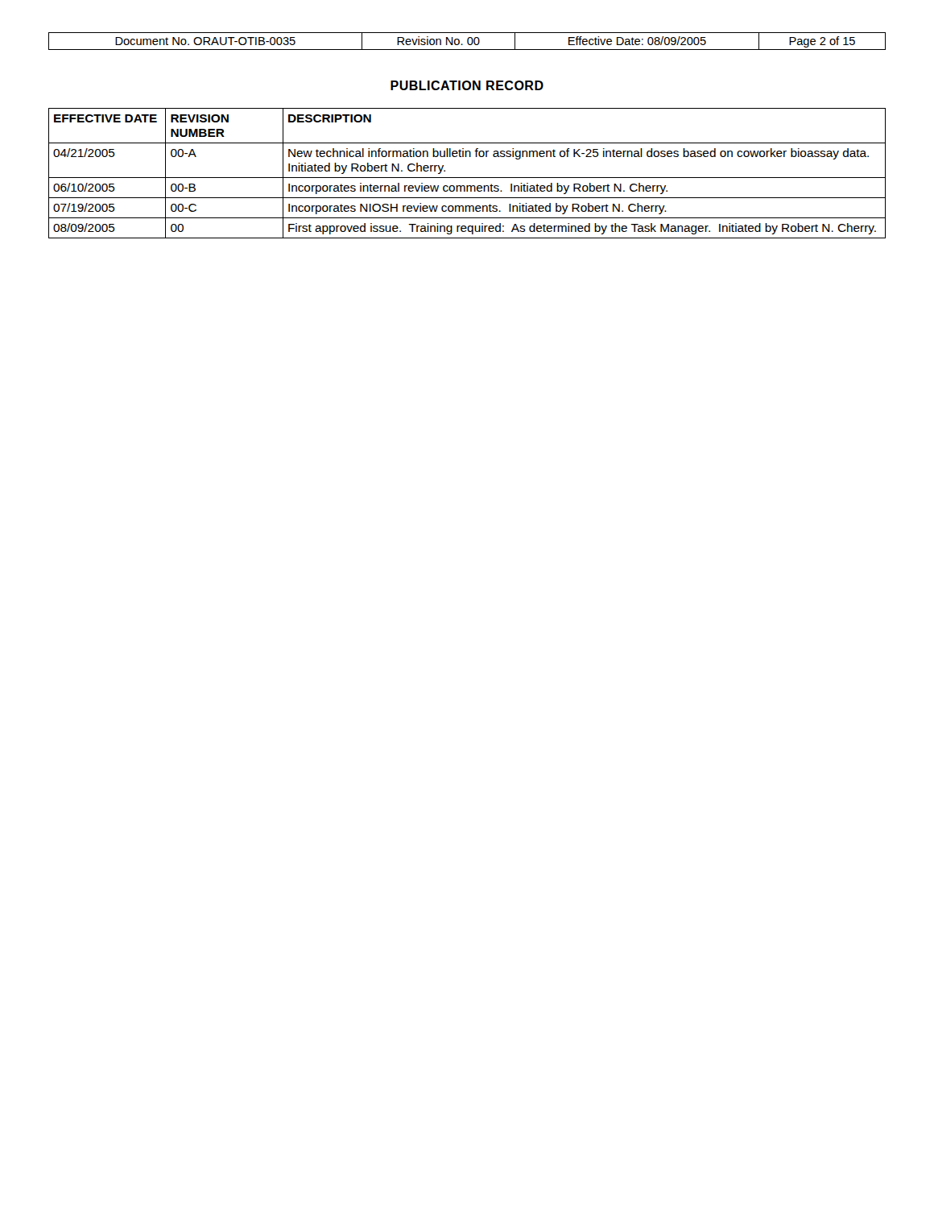| Document No. ORAUT-OTIB-0035 | Revision No. 00 | Effective Date: 08/09/2005 | Page 2 of 15 |
PUBLICATION RECORD
| EFFECTIVE DATE | REVISION NUMBER | DESCRIPTION |
| --- | --- | --- |
| 04/21/2005 | 00-A | New technical information bulletin for assignment of K-25 internal doses based on coworker bioassay data. Initiated by Robert N. Cherry. |
| 06/10/2005 | 00-B | Incorporates internal review comments. Initiated by Robert N. Cherry. |
| 07/19/2005 | 00-C | Incorporates NIOSH review comments. Initiated by Robert N. Cherry. |
| 08/09/2005 | 00 | First approved issue. Training required: As determined by the Task Manager. Initiated by Robert N. Cherry. |